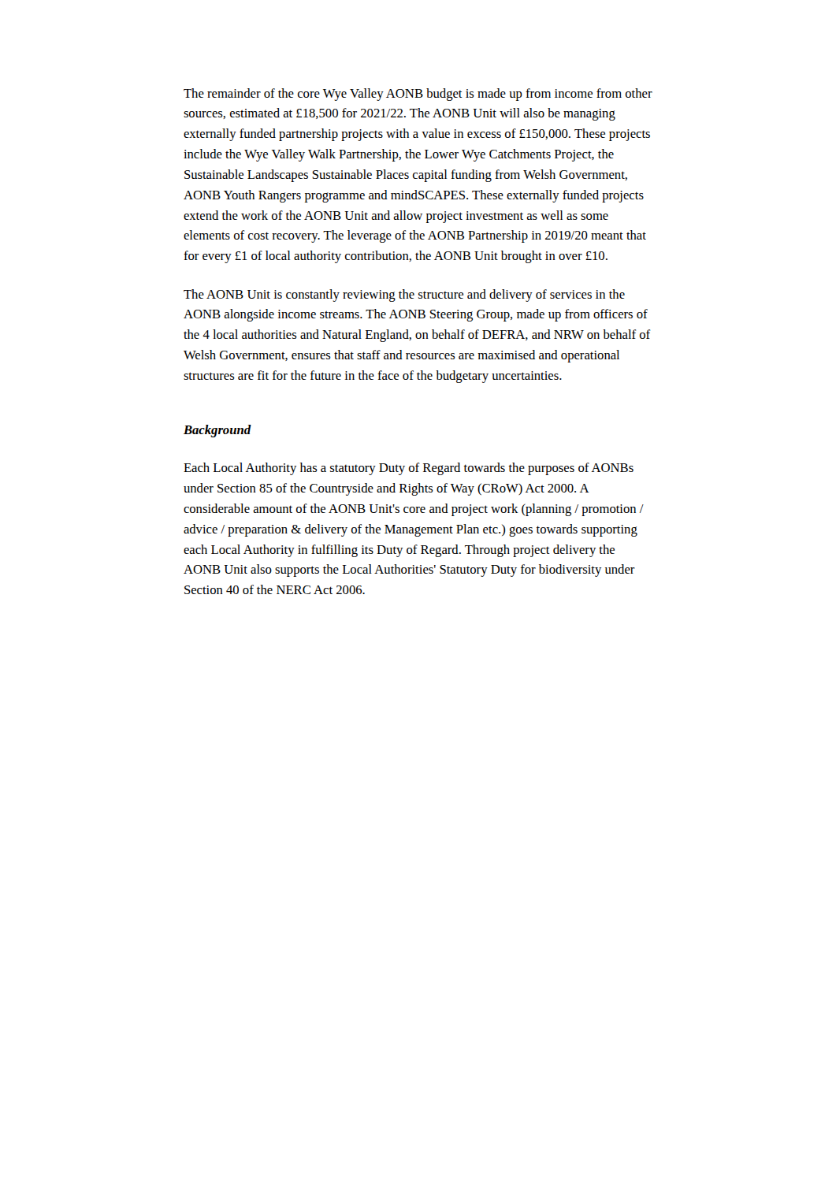The remainder of the core Wye Valley AONB budget is made up from income from other sources, estimated at £18,500 for 2021/22. The AONB Unit will also be managing externally funded partnership projects with a value in excess of £150,000. These projects include the Wye Valley Walk Partnership, the Lower Wye Catchments Project, the Sustainable Landscapes Sustainable Places capital funding from Welsh Government, AONB Youth Rangers programme and mindSCAPES. These externally funded projects extend the work of the AONB Unit and allow project investment as well as some elements of cost recovery. The leverage of the AONB Partnership in 2019/20 meant that for every £1 of local authority contribution, the AONB Unit brought in over £10.
The AONB Unit is constantly reviewing the structure and delivery of services in the AONB alongside income streams. The AONB Steering Group, made up from officers of the 4 local authorities and Natural England, on behalf of DEFRA, and NRW on behalf of Welsh Government, ensures that staff and resources are maximised and operational structures are fit for the future in the face of the budgetary uncertainties.
Background
Each Local Authority has a statutory Duty of Regard towards the purposes of AONBs under Section 85 of the Countryside and Rights of Way (CRoW) Act 2000. A considerable amount of the AONB Unit's core and project work (planning / promotion / advice / preparation & delivery of the Management Plan etc.) goes towards supporting each Local Authority in fulfilling its Duty of Regard. Through project delivery the AONB Unit also supports the Local Authorities' Statutory Duty for biodiversity under Section 40 of the NERC Act 2006.